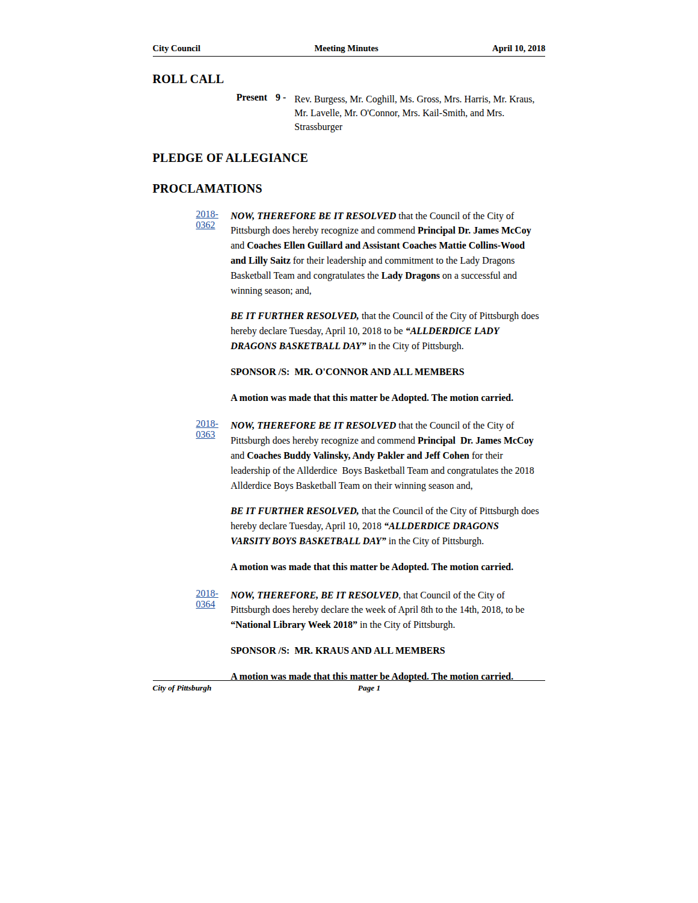City Council
Meeting Minutes
April 10, 2018
ROLL CALL
Present
9 -
Rev. Burgess, Mr. Coghill, Ms. Gross, Mrs. Harris, Mr. Kraus, Mr. Lavelle, Mr. O'Connor, Mrs. Kail-Smith, and Mrs. Strassburger
PLEDGE OF ALLEGIANCE
PROCLAMATIONS
2018-0362
NOW, THEREFORE BE IT RESOLVED that the Council of the City of Pittsburgh does hereby recognize and commend Principal Dr. James McCoy and Coaches Ellen Guillard and Assistant Coaches Mattie Collins-Wood and Lilly Saitz for their leadership and commitment to the Lady Dragons Basketball Team and congratulates the Lady Dragons on a successful and winning season; and,
BE IT FURTHER RESOLVED, that the Council of the City of Pittsburgh does hereby declare Tuesday, April 10, 2018 to be “ALLDERDICE LADY DRAGONS BASKETBALL DAY” in the City of Pittsburgh.
SPONSOR /S: MR. O'CONNOR AND ALL MEMBERS
A motion was made that this matter be Adopted. The motion carried.
2018-0363
NOW, THEREFORE BE IT RESOLVED that the Council of the City of Pittsburgh does hereby recognize and commend Principal Dr. James McCoy and Coaches Buddy Valinsky, Andy Pakler and Jeff Cohen for their leadership of the Allderdice Boys Basketball Team and congratulates the 2018 Allderdice Boys Basketball Team on their winning season and,
BE IT FURTHER RESOLVED, that the Council of the City of Pittsburgh does hereby declare Tuesday, April 10, 2018 “ALLDERDICE DRAGONS VARSITY BOYS BASKETBALL DAY” in the City of Pittsburgh.
A motion was made that this matter be Adopted. The motion carried.
2018-0364
NOW, THEREFORE, BE IT RESOLVED, that Council of the City of Pittsburgh does hereby declare the week of April 8th to the 14th, 2018, to be “National Library Week 2018” in the City of Pittsburgh.
SPONSOR /S: MR. KRAUS AND ALL MEMBERS
A motion was made that this matter be Adopted. The motion carried.
City of Pittsburgh
Page 1